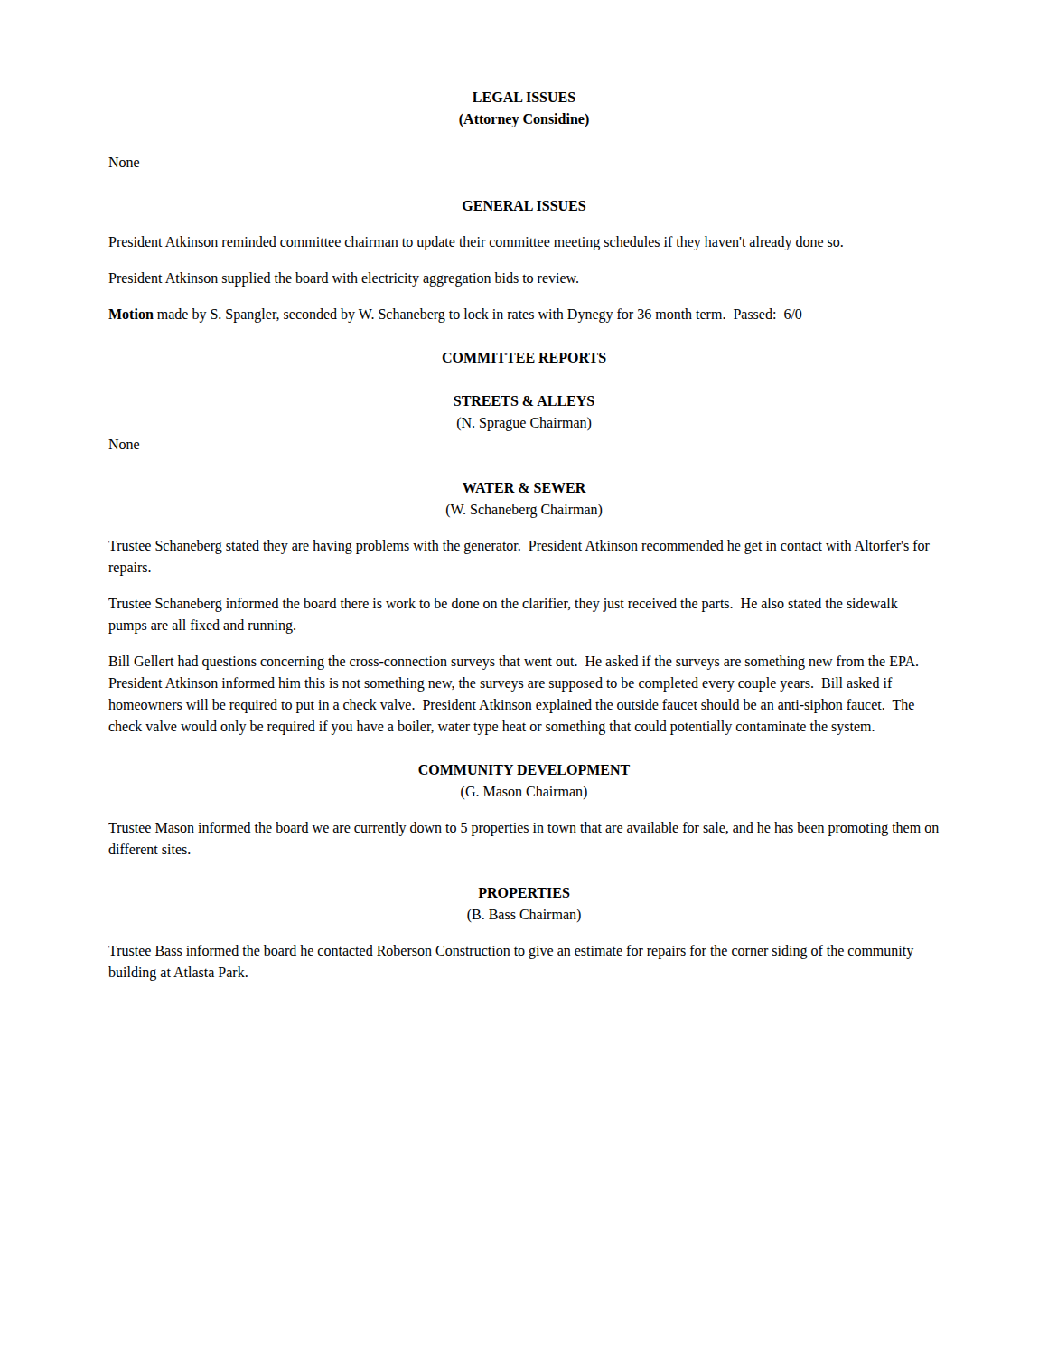LEGAL ISSUES
(Attorney Considine)
None
GENERAL ISSUES
President Atkinson reminded committee chairman to update their committee meeting schedules if they haven't already done so.
President Atkinson supplied the board with electricity aggregation bids to review.
Motion made by S. Spangler, seconded by W. Schaneberg to lock in rates with Dynegy for 36 month term. Passed: 6/0
COMMITTEE REPORTS
STREETS & ALLEYS
(N. Sprague Chairman)
None
WATER & SEWER
(W. Schaneberg Chairman)
Trustee Schaneberg stated they are having problems with the generator. President Atkinson recommended he get in contact with Altorfer's for repairs.
Trustee Schaneberg informed the board there is work to be done on the clarifier, they just received the parts. He also stated the sidewalk pumps are all fixed and running.
Bill Gellert had questions concerning the cross-connection surveys that went out. He asked if the surveys are something new from the EPA. President Atkinson informed him this is not something new, the surveys are supposed to be completed every couple years. Bill asked if homeowners will be required to put in a check valve. President Atkinson explained the outside faucet should be an anti-siphon faucet. The check valve would only be required if you have a boiler, water type heat or something that could potentially contaminate the system.
COMMUNITY DEVELOPMENT
(G. Mason Chairman)
Trustee Mason informed the board we are currently down to 5 properties in town that are available for sale, and he has been promoting them on different sites.
PROPERTIES
(B. Bass Chairman)
Trustee Bass informed the board he contacted Roberson Construction to give an estimate for repairs for the corner siding of the community building at Atlasta Park.